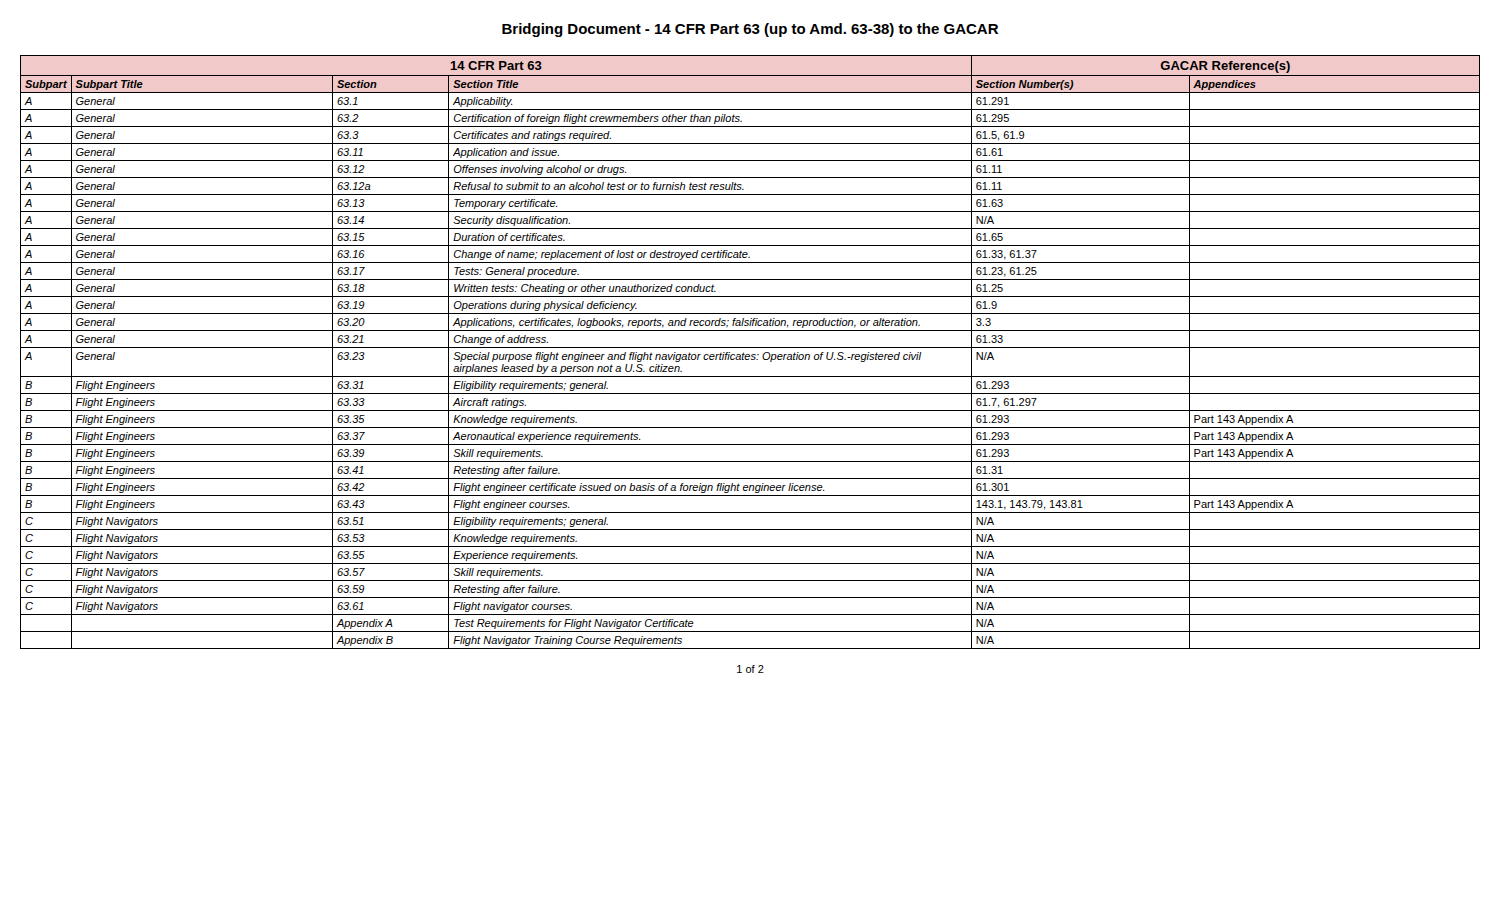Bridging Document - 14 CFR Part 63 (up to Amd. 63-38) to the GACAR
| 14 CFR Part 63 | GACAR Reference(s) |
| --- | --- |
| Subpart | Subpart Title | Section | Section Title | Section Number(s) | Appendices |
| A | General | 63.1 | Applicability. | 61.291 | |
| A | General | 63.2 | Certification of foreign flight crewmembers other than pilots. | 61.295 | |
| A | General | 63.3 | Certificates and ratings required. | 61.5, 61.9 | |
| A | General | 63.11 | Application and issue. | 61.61 | |
| A | General | 63.12 | Offenses involving alcohol or drugs. | 61.11 | |
| A | General | 63.12a | Refusal to submit to an alcohol test or to furnish test results. | 61.11 | |
| A | General | 63.13 | Temporary certificate. | 61.63 | |
| A | General | 63.14 | Security disqualification. | N/A | |
| A | General | 63.15 | Duration of certificates. | 61.65 | |
| A | General | 63.16 | Change of name; replacement of lost or destroyed certificate. | 61.33, 61.37 | |
| A | General | 63.17 | Tests: General procedure. | 61.23, 61.25 | |
| A | General | 63.18 | Written tests: Cheating or other unauthorized conduct. | 61.25 | |
| A | General | 63.19 | Operations during physical deficiency. | 61.9 | |
| A | General | 63.20 | Applications, certificates, logbooks, reports, and records; falsification, reproduction, or alteration. | 3.3 | |
| A | General | 63.21 | Change of address. | 61.33 | |
| A | General | 63.23 | Special purpose flight engineer and flight navigator certificates: Operation of U.S.-registered civil airplanes leased by a person not a U.S. citizen. | N/A | |
| B | Flight Engineers | 63.31 | Eligibility requirements; general. | 61.293 | |
| B | Flight Engineers | 63.33 | Aircraft ratings. | 61.7, 61.297 | |
| B | Flight Engineers | 63.35 | Knowledge requirements. | 61.293 | Part 143 Appendix A |
| B | Flight Engineers | 63.37 | Aeronautical experience requirements. | 61.293 | Part 143 Appendix A |
| B | Flight Engineers | 63.39 | Skill requirements. | 61.293 | Part 143 Appendix A |
| B | Flight Engineers | 63.41 | Retesting after failure. | 61.31 | |
| B | Flight Engineers | 63.42 | Flight engineer certificate issued on basis of a foreign flight engineer license. | 61.301 | |
| B | Flight Engineers | 63.43 | Flight engineer courses. | 143.1, 143.79, 143.81 | Part 143 Appendix A |
| C | Flight Navigators | 63.51 | Eligibility requirements; general. | N/A | |
| C | Flight Navigators | 63.53 | Knowledge requirements. | N/A | |
| C | Flight Navigators | 63.55 | Experience requirements. | N/A | |
| C | Flight Navigators | 63.57 | Skill requirements. | N/A | |
| C | Flight Navigators | 63.59 | Retesting after failure. | N/A | |
| C | Flight Navigators | 63.61 | Flight navigator courses. | N/A | |
| | | Appendix A | Test Requirements for Flight Navigator Certificate | N/A | |
| | | Appendix B | Flight Navigator Training Course Requirements | N/A | |
1 of 2